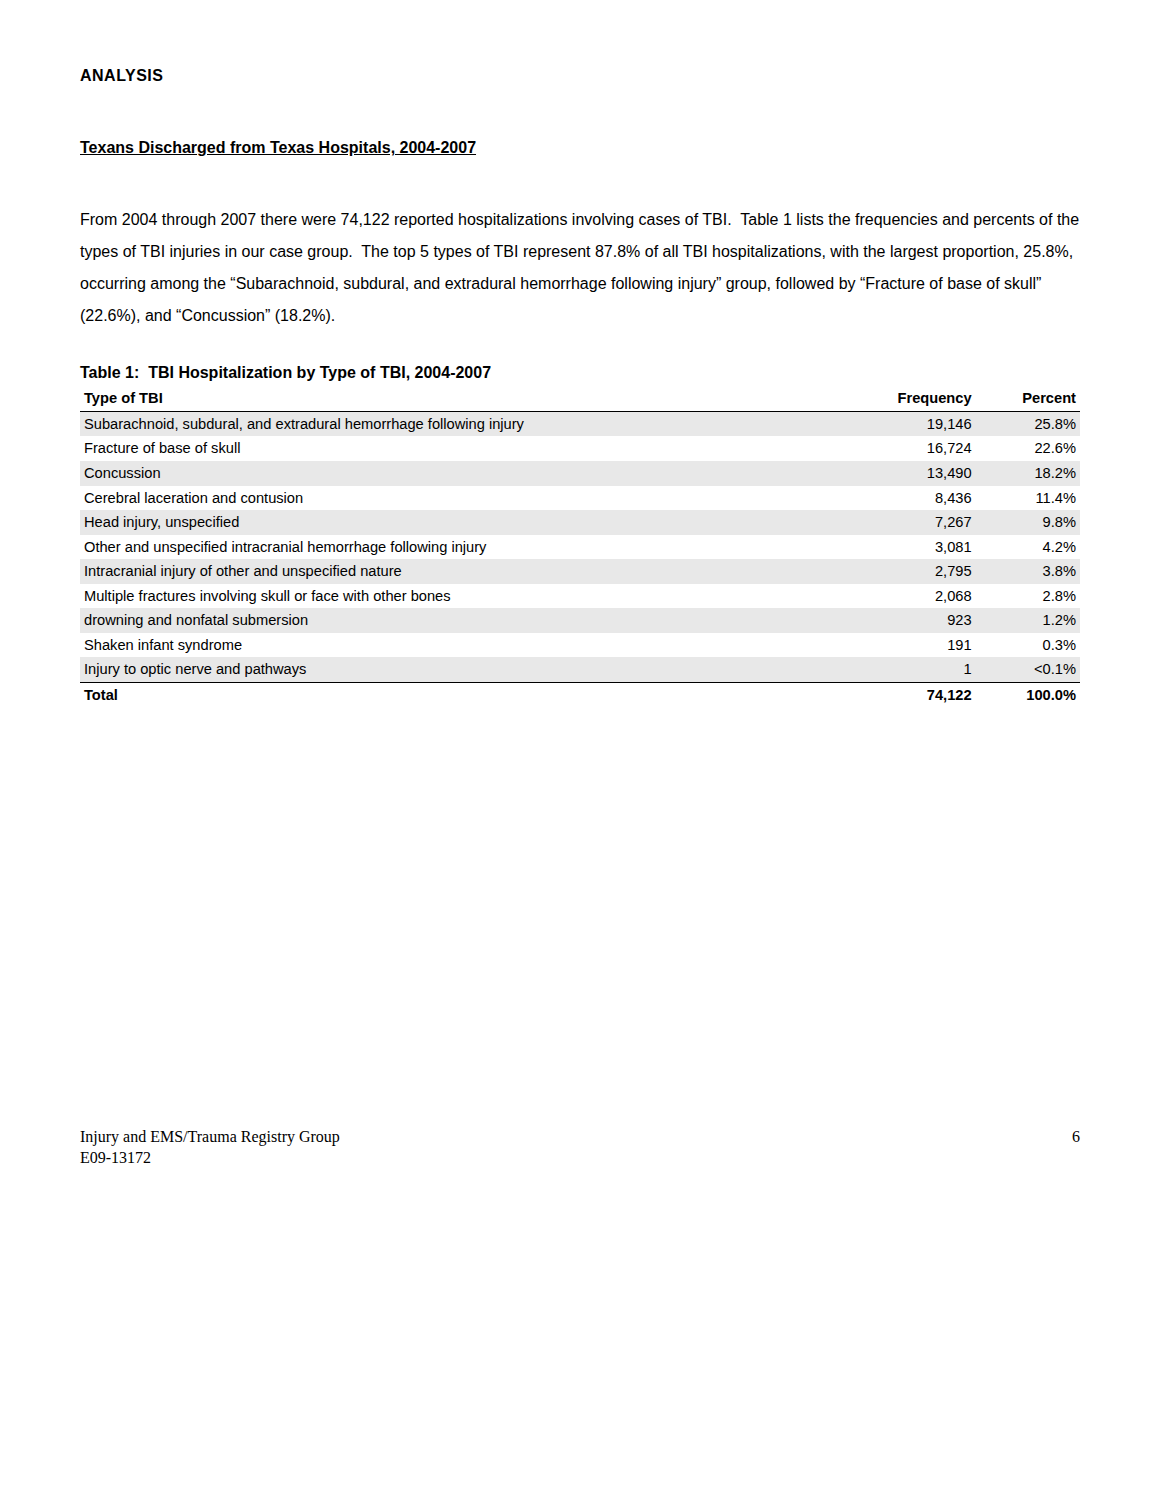ANALYSIS
Texans Discharged from Texas Hospitals, 2004-2007
From 2004 through 2007 there were 74,122 reported hospitalizations involving cases of TBI. Table 1 lists the frequencies and percents of the types of TBI injuries in our case group. The top 5 types of TBI represent 87.8% of all TBI hospitalizations, with the largest proportion, 25.8%, occurring among the “Subarachnoid, subdural, and extradural hemorrhage following injury” group, followed by “Fracture of base of skull” (22.6%), and “Concussion” (18.2%).
Table 1: TBI Hospitalization by Type of TBI, 2004-2007
| Type of TBI | Frequency | Percent |
| --- | --- | --- |
| Subarachnoid, subdural, and extradural hemorrhage following injury | 19,146 | 25.8% |
| Fracture of base of skull | 16,724 | 22.6% |
| Concussion | 13,490 | 18.2% |
| Cerebral laceration and contusion | 8,436 | 11.4% |
| Head injury, unspecified | 7,267 | 9.8% |
| Other and unspecified intracranial hemorrhage following injury | 3,081 | 4.2% |
| Intracranial injury of other and unspecified nature | 2,795 | 3.8% |
| Multiple fractures involving skull or face with other bones | 2,068 | 2.8% |
| drowning and nonfatal submersion | 923 | 1.2% |
| Shaken infant syndrome | 191 | 0.3% |
| Injury to optic nerve and pathways | 1 | <0.1% |
| Total | 74,122 | 100.0% |
Injury and EMS/Trauma Registry Group
E09-13172 6